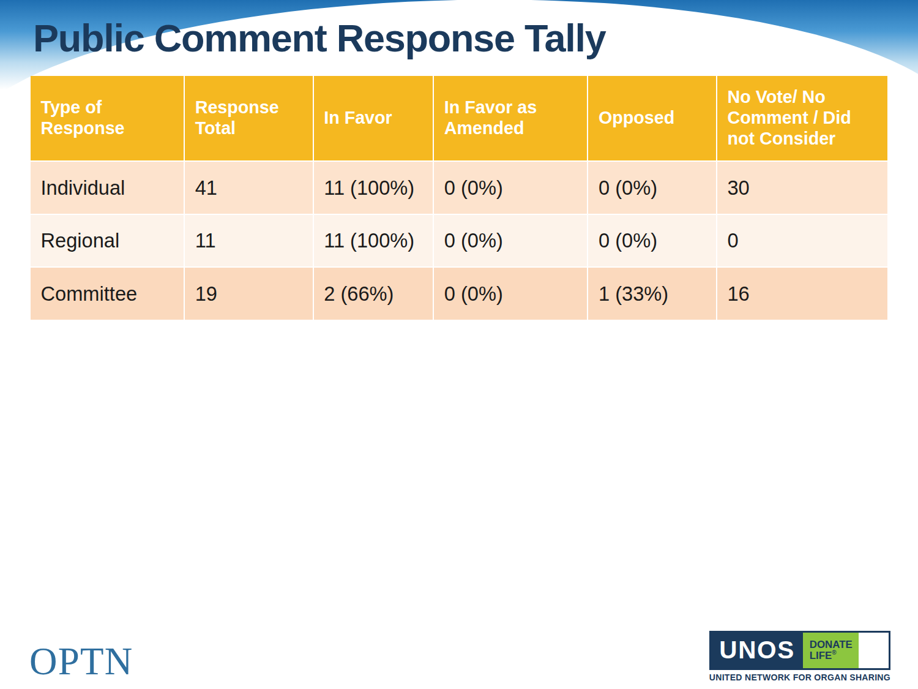Public Comment Response Tally
| Type of Response | Response Total | In Favor | In Favor as Amended | Opposed | No Vote/ No Comment / Did not Consider |
| --- | --- | --- | --- | --- | --- |
| Individual | 41 | 11 (100%) | 0 (0%) | 0 (0%) | 30 |
| Regional | 11 | 11 (100%) | 0 (0%) | 0 (0%) | 0 |
| Committee | 19 | 2 (66%) | 0 (0%) | 1 (33%) | 16 |
OPTN
UNOS
DONATE LIFE®
UNITED NETWORK FOR ORGAN SHARING